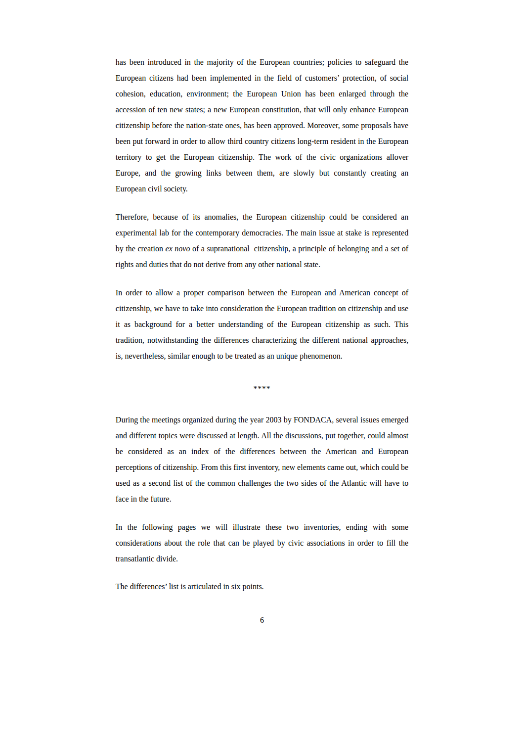has been introduced in the majority of the European countries; policies to safeguard the European citizens had been implemented in the field of customers’ protection, of social cohesion, education, environment; the European Union has been enlarged through the accession of ten new states; a new European constitution, that will only enhance European citizenship before the nation-state ones, has been approved. Moreover, some proposals have been put forward in order to allow third country citizens long-term resident in the European territory to get the European citizenship. The work of the civic organizations allover Europe, and the growing links between them, are slowly but constantly creating an European civil society.
Therefore, because of its anomalies, the European citizenship could be considered an experimental lab for the contemporary democracies. The main issue at stake is represented by the creation ex novo of a supranational citizenship, a principle of belonging and a set of rights and duties that do not derive from any other national state.
In order to allow a proper comparison between the European and American concept of citizenship, we have to take into consideration the European tradition on citizenship and use it as background for a better understanding of the European citizenship as such. This tradition, notwithstanding the differences characterizing the different national approaches, is, nevertheless, similar enough to be treated as an unique phenomenon.
****
During the meetings organized during the year 2003 by FONDACA, several issues emerged and different topics were discussed at length. All the discussions, put together, could almost be considered as an index of the differences between the American and European perceptions of citizenship. From this first inventory, new elements came out, which could be used as a second list of the common challenges the two sides of the Atlantic will have to face in the future.
In the following pages we will illustrate these two inventories, ending with some considerations about the role that can be played by civic associations in order to fill the transatlantic divide.
The differences’ list is articulated in six points.
6